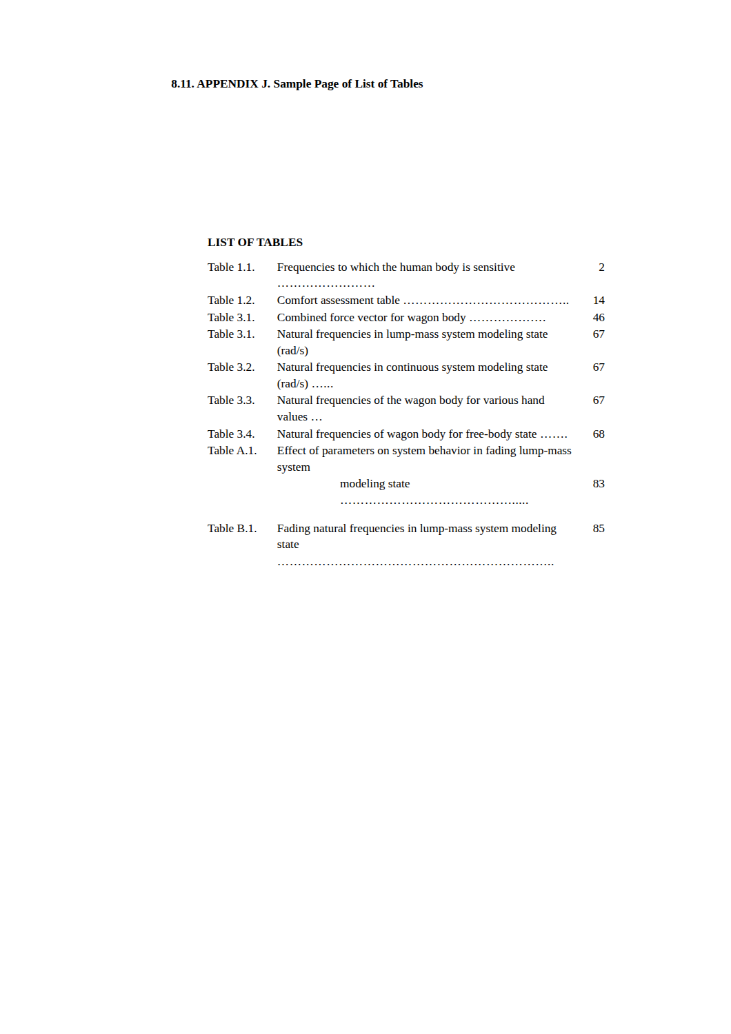8.11. APPENDIX J. Sample Page of List of Tables
LIST OF TABLES
| Table 1.1. | Frequencies to which the human body is sensitive …………………… | 2 |
| Table 1.2. | Comfort assessment table ………………………………….. | 14 |
| Table 3.1. | Combined force vector for wagon body ………………. | 46 |
| Table 3.1. | Natural frequencies in lump-mass system modeling state (rad/s) | 67 |
| Table 3.2. | Natural frequencies in continuous system modeling state (rad/s) …... | 67 |
| Table 3.3. | Natural frequencies of the wagon body for various hand values … | 67 |
| Table 3.4. | Natural frequencies of wagon body for free-body state ……. | 68 |
| Table A.1. | Effect of parameters on system behavior in fading lump-mass system | |
| | modeling state ……………………………………..... | 83 |
| Table B.1. | Fading natural frequencies in lump-mass system modeling state | 85 |
| | ………………………………………………………….. | |